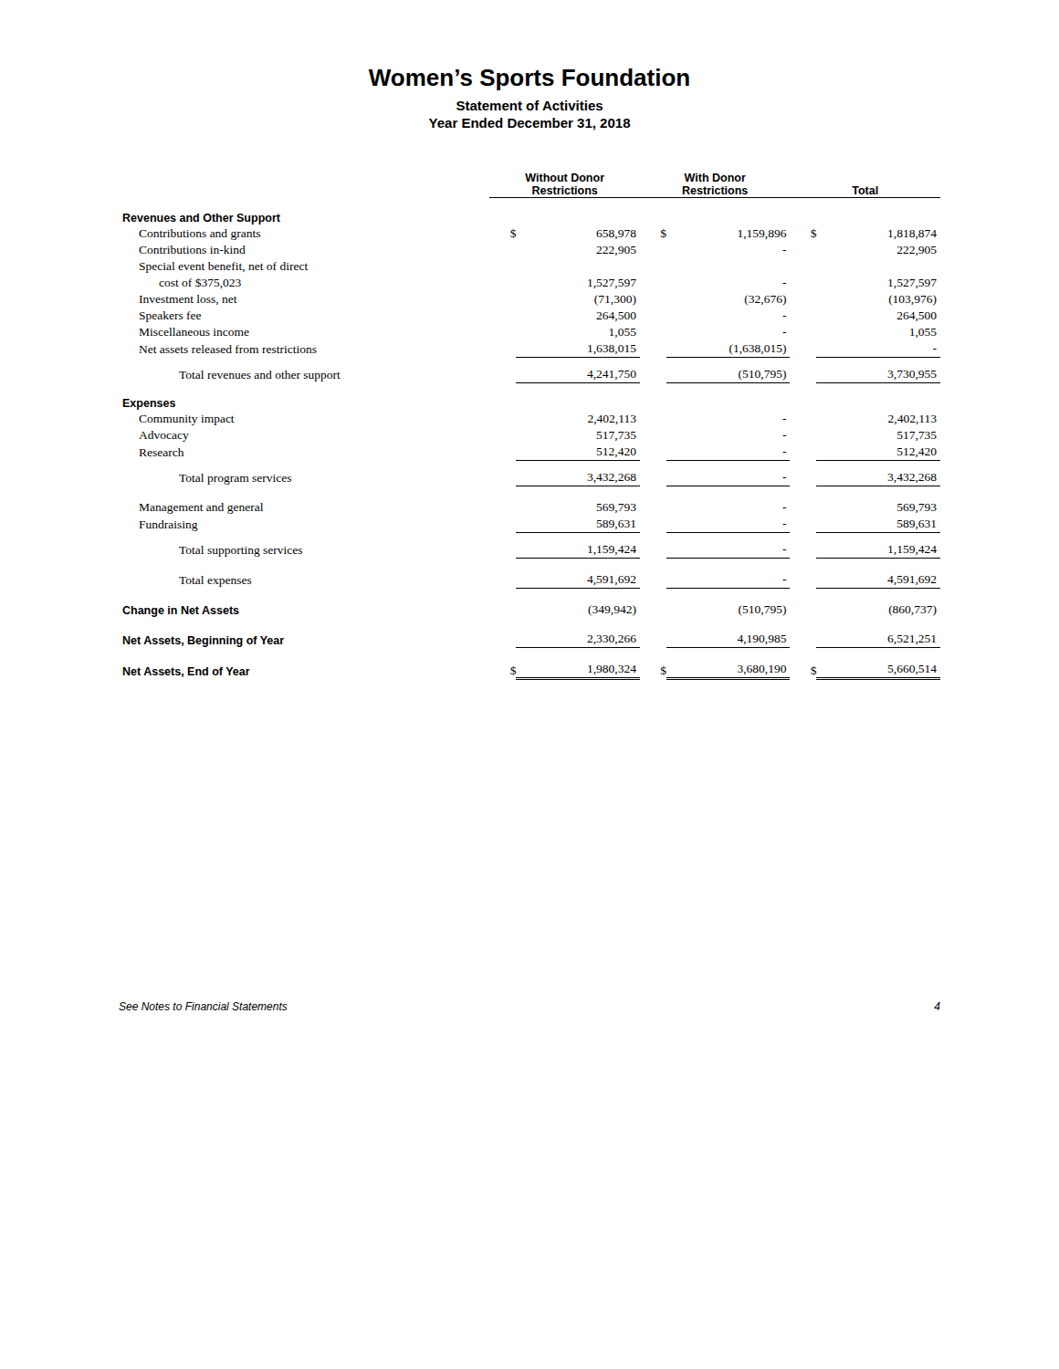Women’s Sports Foundation
Statement of Activities
Year Ended December 31, 2018
| | Without Donor | With Donor | |
| --- | --- | --- | --- |
| | Restrictions | Restrictions | Total |
| Revenues and Other Support | |
| Contributions and grants | $ | 658,978 | $ | 1,159,896 | $ | 1,818,874 |
| Contributions in-kind | | 222,905 | | - | | 222,905 |
| Special event benefit, net of direct | |
| cost of $375,023 | | 1,527,597 | | - | | 1,527,597 |
| Investment loss, net | | (71,300) | | (32,676) | | (103,976) |
| Speakers fee | | 264,500 | | - | | 264,500 |
| Miscellaneous income | | 1,055 | | - | | 1,055 |
| Net assets released from restrictions | | 1,638,015 | | (1,638,015) | | - |
| Total revenues and other support | | 4,241,750 | | (510,795) | | 3,730,955 |
| Expenses | |
| Community impact | | 2,402,113 | | - | | 2,402,113 |
| Advocacy | | 517,735 | | - | | 517,735 |
| Research | | 512,420 | | - | | 512,420 |
| Total program services | | 3,432,268 | | - | | 3,432,268 |
| Management and general | | 569,793 | | - | | 569,793 |
| Fundraising | | 589,631 | | - | | 589,631 |
| Total supporting services | | 1,159,424 | | - | | 1,159,424 |
| Total expenses | | 4,591,692 | | - | | 4,591,692 |
| Change in Net Assets | | (349,942) | | (510,795) | | (860,737) |
| Net Assets, Beginning of Year | | 2,330,266 | | 4,190,985 | | 6,521,251 |
| Net Assets, End of Year | $ | 1,980,324 | $ | 3,680,190 | $ | 5,660,514 |
See Notes to Financial Statements 4